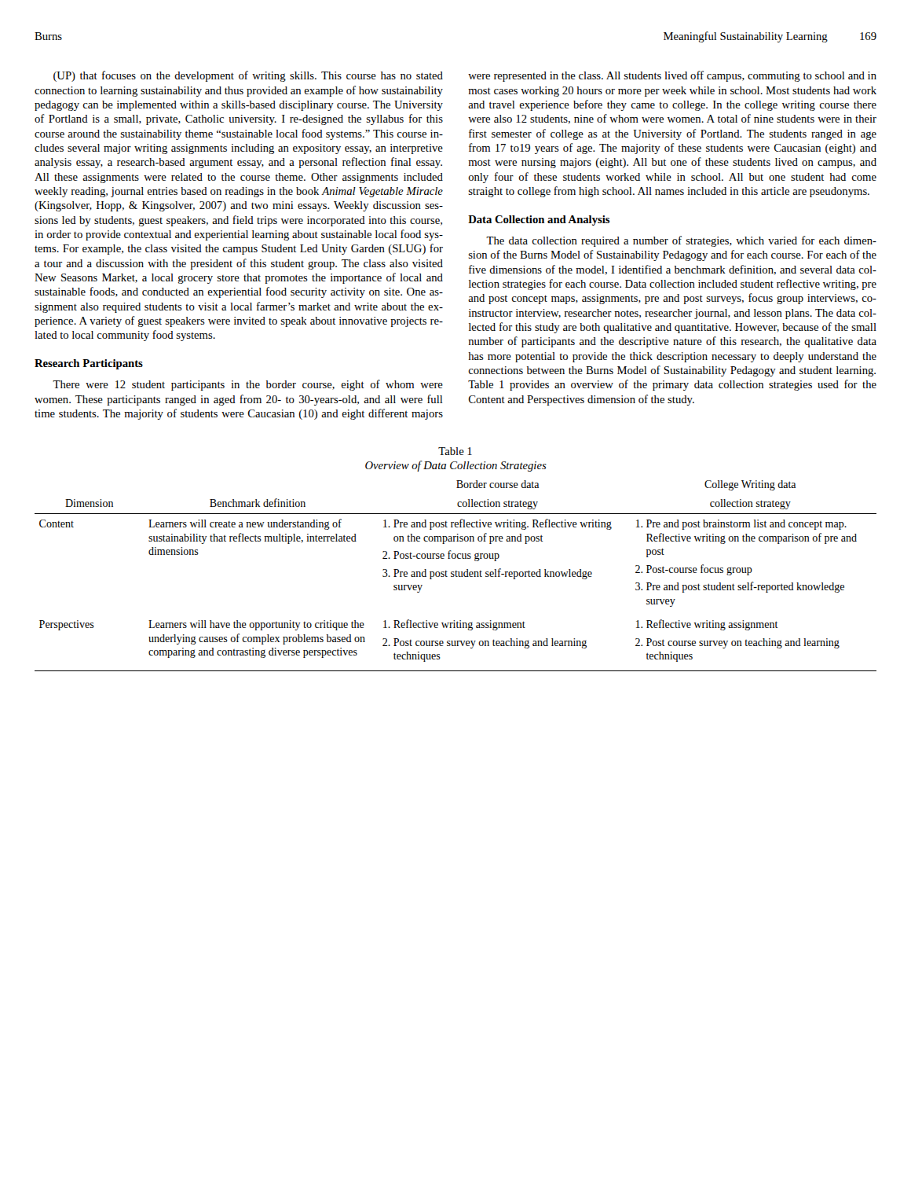Burns
Meaningful Sustainability Learning 169
(UP) that focuses on the development of writing skills. This course has no stated connection to learning sustainability and thus provided an example of how sustainability pedagogy can be implemented within a skills-based disciplinary course. The University of Portland is a small, private, Catholic university. I re-designed the syllabus for this course around the sustainability theme “sustainable local food systems.” This course includes several major writing assignments including an expository essay, an interpretive analysis essay, a research-based argument essay, and a personal reflection final essay. All these assignments were related to the course theme. Other assignments included weekly reading, journal entries based on readings in the book Animal Vegetable Miracle (Kingsolver, Hopp, & Kingsolver, 2007) and two mini essays. Weekly discussion sessions led by students, guest speakers, and field trips were incorporated into this course, in order to provide contextual and experiential learning about sustainable local food systems. For example, the class visited the campus Student Led Unity Garden (SLUG) for a tour and a discussion with the president of this student group. The class also visited New Seasons Market, a local grocery store that promotes the importance of local and sustainable foods, and conducted an experiential food security activity on site. One assignment also required students to visit a local farmer’s market and write about the experience. A variety of guest speakers were invited to speak about innovative projects related to local community food systems.
Research Participants
There were 12 student participants in the border course, eight of whom were women. These participants ranged in aged from 20- to 30-years-old, and all were full time students. The majority of students were Caucasian (10) and eight different majors were represented in the class. All students lived off campus, commuting to school and in most cases working 20 hours or more per week while in school. Most students had work and travel experience before they came to college. In the college writing course there were also 12 students, nine of whom were women. A total of nine students were in their first semester of college as at the University of Portland. The students ranged in age from 17 to19 years of age. The majority of these students were Caucasian (eight) and most were nursing majors (eight). All but one of these students lived on campus, and only four of these students worked while in school. All but one student had come straight to college from high school. All names included in this article are pseudonyms.
Data Collection and Analysis
The data collection required a number of strategies, which varied for each dimension of the Burns Model of Sustainability Pedagogy and for each course. For each of the five dimensions of the model, I identified a benchmark definition, and several data collection strategies for each course. Data collection included student reflective writing, pre and post concept maps, assignments, pre and post surveys, focus group interviews, co-instructor interview, researcher notes, researcher journal, and lesson plans. The data collected for this study are both qualitative and quantitative. However, because of the small number of participants and the descriptive nature of this research, the qualitative data has more potential to provide the thick description necessary to deeply understand the connections between the Burns Model of Sustainability Pedagogy and student learning. Table 1 provides an overview of the primary data collection strategies used for the Content and Perspectives dimension of the study.
Table 1 Overview of Data Collection Strategies
| | | Border course data | College Writing data |
| --- | --- | --- | --- |
| Dimension | Benchmark definition | collection strategy | collection strategy |
| Content | Learners will create a new understanding of sustainability that reflects multiple, interrelated dimensions | Pre and post reflective writing. Reflective writing on the comparison of pre and post Post-course focus group Pre and post student self-reported knowledge survey | Pre and post brainstorm list and concept map. Reflective writing on the comparison of pre and post Post-course focus group Pre and post student self-reported knowledge survey |
| Perspectives | Learners will have the opportunity to critique the underlying causes of complex problems based on comparing and contrasting diverse perspectives | Reflective writing assignment Post course survey on teaching and learning techniques | Reflective writing assignment Post course survey on teaching and learning techniques |